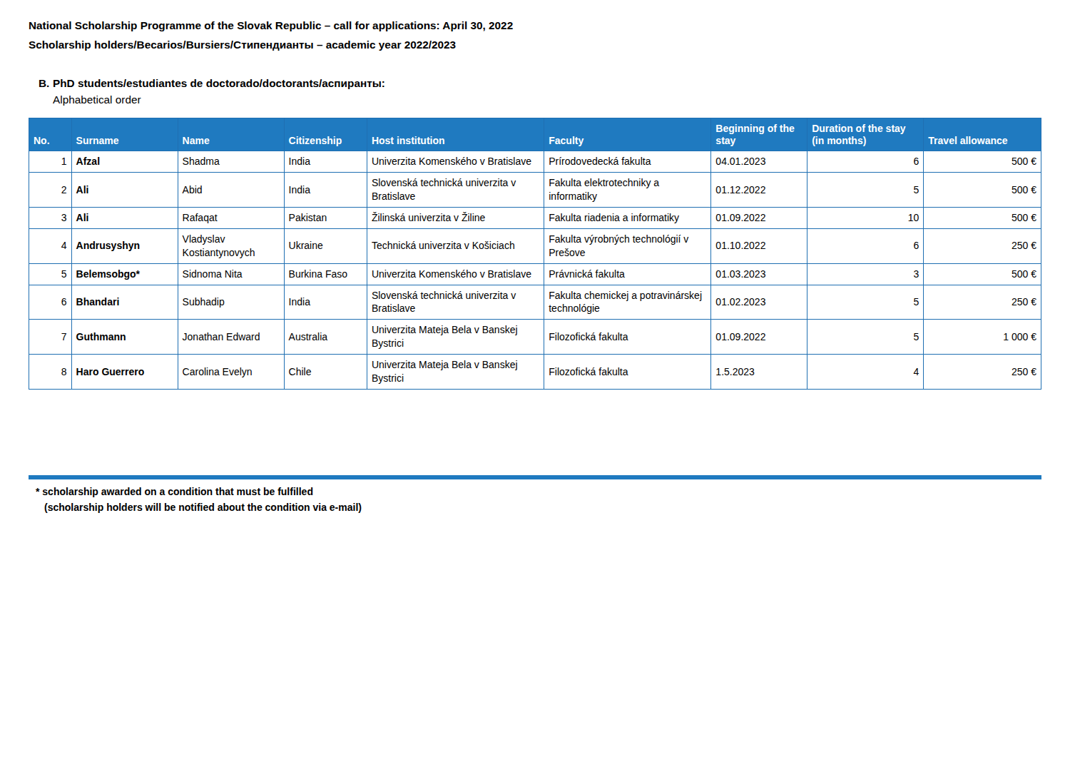National Scholarship Programme of the Slovak Republic – call for applications: April 30, 2022
Scholarship holders/Becarios/Bursiers/Стипендианты – academic year 2022/2023
B. PhD students/estudiantes de doctorado/doctorants/аспиранты:
Alphabetical order
| No. | Surname | Name | Citizenship | Host institution | Faculty | Beginning of the stay | Duration of the stay (in months) | Travel allowance |
| --- | --- | --- | --- | --- | --- | --- | --- | --- |
| 1 | Afzal | Shadma | India | Univerzita Komenského v Bratislave | Prírodovedecká fakulta | 04.01.2023 | 6 | 500 € |
| 2 | Ali | Abid | India | Slovenská technická univerzita v Bratislave | Fakulta elektrotechniky a informatiky | 01.12.2022 | 5 | 500 € |
| 3 | Ali | Rafaqat | Pakistan | Žilinská univerzita v Žiline | Fakulta riadenia a informatiky | 01.09.2022 | 10 | 500 € |
| 4 | Andrusyshyn | Vladyslav Kostiantynovych | Ukraine | Technická univerzita v Košiciach | Fakulta výrobných technológií v Prešove | 01.10.2022 | 6 | 250 € |
| 5 | Belemsobgo* | Sidnoma Nita | Burkina Faso | Univerzita Komenského v Bratislave | Právnická fakulta | 01.03.2023 | 3 | 500 € |
| 6 | Bhandari | Subhadip | India | Slovenská technická univerzita v Bratislave | Fakulta chemickej a potravinárskej technológie | 01.02.2023 | 5 | 250 € |
| 7 | Guthmann | Jonathan Edward | Australia | Univerzita Mateja Bela v Banskej Bystrici | Filozofická fakulta | 01.09.2022 | 5 | 1 000 € |
| 8 | Haro Guerrero | Carolina Evelyn | Chile | Univerzita Mateja Bela v Banskej Bystrici | Filozofická fakulta | 1.5.2023 | 4 | 250 € |
* scholarship awarded on a condition that must be fulfilled
(scholarship holders will be notified about the condition via e-mail)